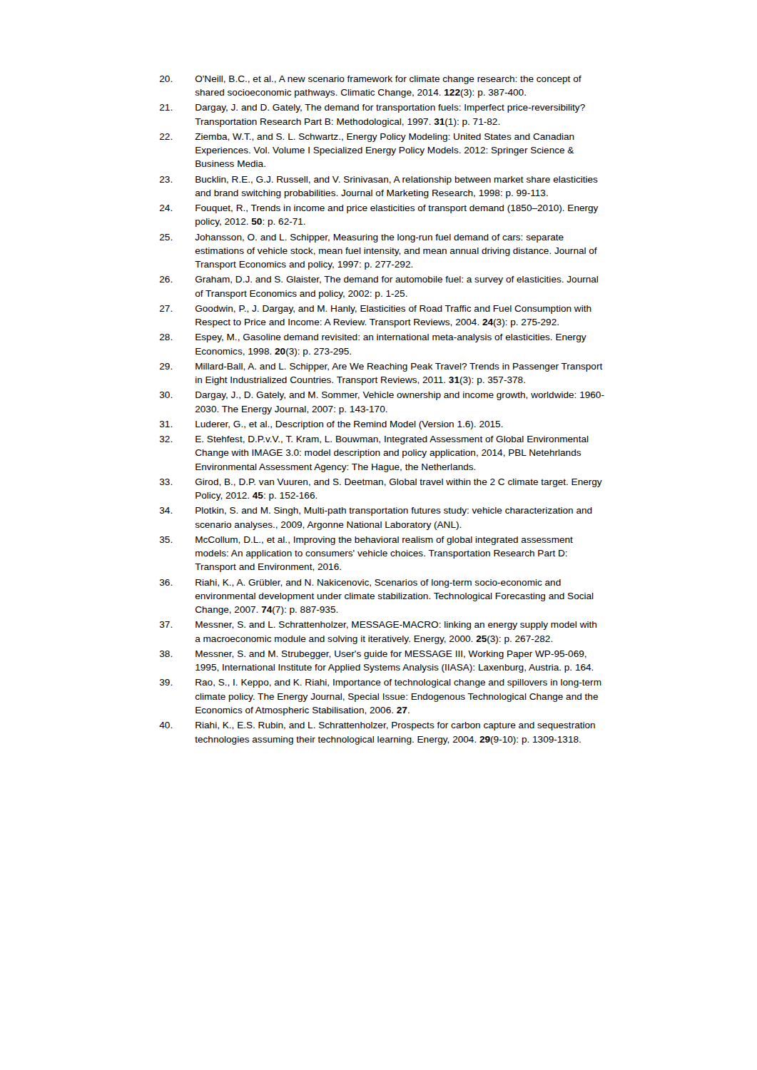20. O'Neill, B.C., et al., A new scenario framework for climate change research: the concept of shared socioeconomic pathways. Climatic Change, 2014. 122(3): p. 387-400.
21. Dargay, J. and D. Gately, The demand for transportation fuels: Imperfect price-reversibility? Transportation Research Part B: Methodological, 1997. 31(1): p. 71-82.
22. Ziemba, W.T., and S. L. Schwartz., Energy Policy Modeling: United States and Canadian Experiences. Vol. Volume I Specialized Energy Policy Models. 2012: Springer Science & Business Media.
23. Bucklin, R.E., G.J. Russell, and V. Srinivasan, A relationship between market share elasticities and brand switching probabilities. Journal of Marketing Research, 1998: p. 99-113.
24. Fouquet, R., Trends in income and price elasticities of transport demand (1850–2010). Energy policy, 2012. 50: p. 62-71.
25. Johansson, O. and L. Schipper, Measuring the long-run fuel demand of cars: separate estimations of vehicle stock, mean fuel intensity, and mean annual driving distance. Journal of Transport Economics and policy, 1997: p. 277-292.
26. Graham, D.J. and S. Glaister, The demand for automobile fuel: a survey of elasticities. Journal of Transport Economics and policy, 2002: p. 1-25.
27. Goodwin, P., J. Dargay, and M. Hanly, Elasticities of Road Traffic and Fuel Consumption with Respect to Price and Income: A Review. Transport Reviews, 2004. 24(3): p. 275-292.
28. Espey, M., Gasoline demand revisited: an international meta-analysis of elasticities. Energy Economics, 1998. 20(3): p. 273-295.
29. Millard-Ball, A. and L. Schipper, Are We Reaching Peak Travel? Trends in Passenger Transport in Eight Industrialized Countries. Transport Reviews, 2011. 31(3): p. 357-378.
30. Dargay, J., D. Gately, and M. Sommer, Vehicle ownership and income growth, worldwide: 1960-2030. The Energy Journal, 2007: p. 143-170.
31. Luderer, G., et al., Description of the Remind Model (Version 1.6). 2015.
32. E. Stehfest, D.P.v.V., T. Kram, L. Bouwman, Integrated Assessment of Global Environmental Change with IMAGE 3.0: model description and policy application, 2014, PBL Netehrlands Environmental Assessment Agency: The Hague, the Netherlands.
33. Girod, B., D.P. van Vuuren, and S. Deetman, Global travel within the 2 C climate target. Energy Policy, 2012. 45: p. 152-166.
34. Plotkin, S. and M. Singh, Multi-path transportation futures study: vehicle characterization and scenario analyses., 2009, Argonne National Laboratory (ANL).
35. McCollum, D.L., et al., Improving the behavioral realism of global integrated assessment models: An application to consumers' vehicle choices. Transportation Research Part D: Transport and Environment, 2016.
36. Riahi, K., A. Grübler, and N. Nakicenovic, Scenarios of long-term socio-economic and environmental development under climate stabilization. Technological Forecasting and Social Change, 2007. 74(7): p. 887-935.
37. Messner, S. and L. Schrattenholzer, MESSAGE-MACRO: linking an energy supply model with a macroeconomic module and solving it iteratively. Energy, 2000. 25(3): p. 267-282.
38. Messner, S. and M. Strubegger, User's guide for MESSAGE III, Working Paper WP-95-069, 1995, International Institute for Applied Systems Analysis (IIASA): Laxenburg, Austria. p. 164.
39. Rao, S., I. Keppo, and K. Riahi, Importance of technological change and spillovers in long-term climate policy. The Energy Journal, Special Issue: Endogenous Technological Change and the Economics of Atmospheric Stabilisation, 2006. 27.
40. Riahi, K., E.S. Rubin, and L. Schrattenholzer, Prospects for carbon capture and sequestration technologies assuming their technological learning. Energy, 2004. 29(9-10): p. 1309-1318.